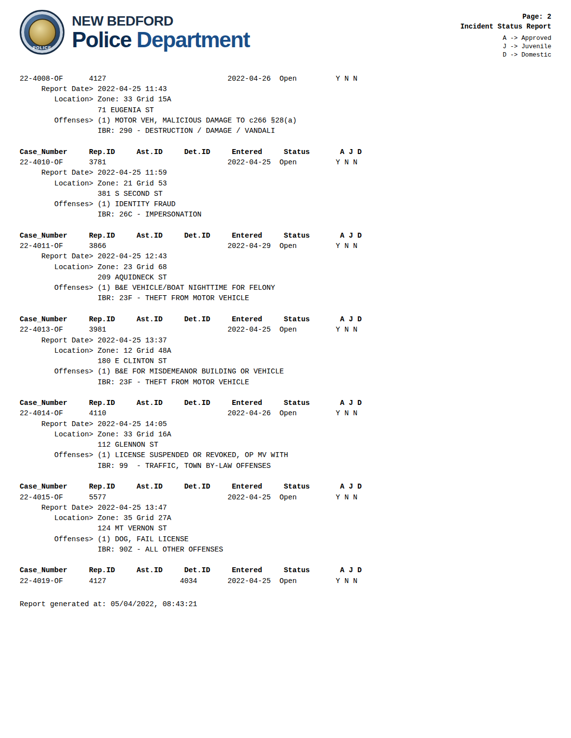NEW BEDFORD
Police Department
Page: 2
Incident Status Report
A -> Approved
J -> Juvenile
D -> Domestic
22-4008-OF      4127                            2022-04-26  Open         Y N N
     Report Date> 2022-04-25 11:43
        Location> Zone: 33 Grid 15A
                  71 EUGENIA ST
        Offenses> (1) MOTOR VEH, MALICIOUS DAMAGE TO c266 §28(a)
                  IBR: 290 - DESTRUCTION / DAMAGE / VANDALI

Case_Number     Rep.ID     Ast.ID     Det.ID     Entered     Status       A J D
22-4010-OF      3781                            2022-04-25  Open         Y N N
     Report Date> 2022-04-25 11:59
        Location> Zone: 21 Grid 53
                  381 S SECOND ST
        Offenses> (1) IDENTITY FRAUD
                  IBR: 26C - IMPERSONATION

Case_Number     Rep.ID     Ast.ID     Det.ID     Entered     Status       A J D
22-4011-OF      3866                            2022-04-29  Open         Y N N
     Report Date> 2022-04-25 12:43
        Location> Zone: 23 Grid 68
                  209 AQUIDNECK ST
        Offenses> (1) B&E VEHICLE/BOAT NIGHTTIME FOR FELONY
                  IBR: 23F - THEFT FROM MOTOR VEHICLE

Case_Number     Rep.ID     Ast.ID     Det.ID     Entered     Status       A J D
22-4013-OF      3981                            2022-04-25  Open         Y N N
     Report Date> 2022-04-25 13:37
        Location> Zone: 12 Grid 48A
                  180 E CLINTON ST
        Offenses> (1) B&E FOR MISDEMEANOR BUILDING OR VEHICLE
                  IBR: 23F - THEFT FROM MOTOR VEHICLE

Case_Number     Rep.ID     Ast.ID     Det.ID     Entered     Status       A J D
22-4014-OF      4110                            2022-04-26  Open         Y N N
     Report Date> 2022-04-25 14:05
        Location> Zone: 33 Grid 16A
                  112 GLENNON ST
        Offenses> (1) LICENSE SUSPENDED OR REVOKED, OP MV WITH
                  IBR: 99  - TRAFFIC, TOWN BY-LAW OFFENSES

Case_Number     Rep.ID     Ast.ID     Det.ID     Entered     Status       A J D
22-4015-OF      5577                            2022-04-25  Open         Y N N
     Report Date> 2022-04-25 13:47
        Location> Zone: 35 Grid 27A
                  124 MT VERNON ST
        Offenses> (1) DOG, FAIL LICENSE
                  IBR: 90Z - ALL OTHER OFFENSES

Case_Number     Rep.ID     Ast.ID     Det.ID     Entered     Status       A J D
22-4019-OF      4127                 4034       2022-04-25  Open         Y N N
Report generated at: 05/04/2022, 08:43:21